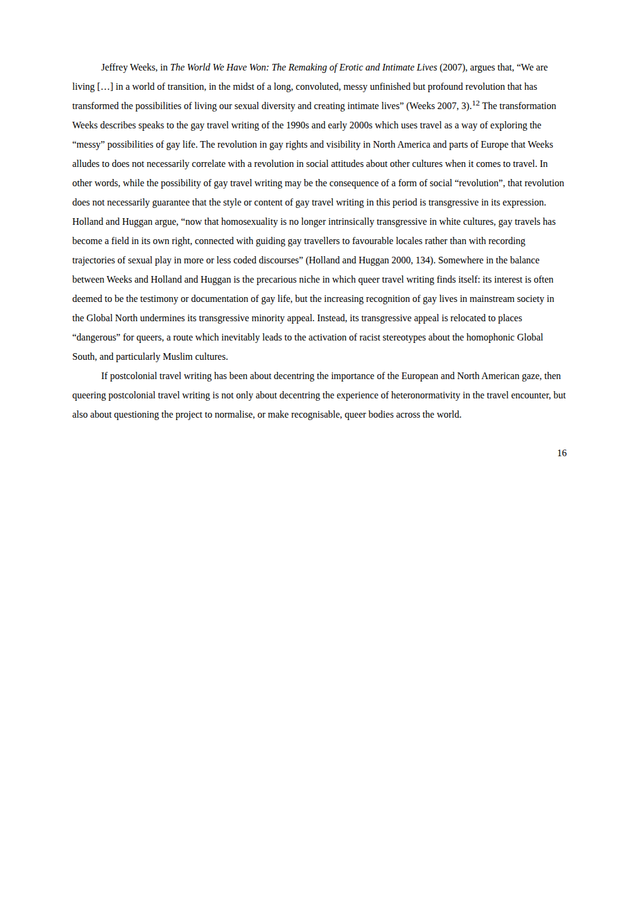Jeffrey Weeks, in The World We Have Won: The Remaking of Erotic and Intimate Lives (2007), argues that, “We are living […] in a world of transition, in the midst of a long, convoluted, messy unfinished but profound revolution that has transformed the possibilities of living our sexual diversity and creating intimate lives” (Weeks 2007, 3).12 The transformation Weeks describes speaks to the gay travel writing of the 1990s and early 2000s which uses travel as a way of exploring the “messy” possibilities of gay life. The revolution in gay rights and visibility in North America and parts of Europe that Weeks alludes to does not necessarily correlate with a revolution in social attitudes about other cultures when it comes to travel. In other words, while the possibility of gay travel writing may be the consequence of a form of social “revolution”, that revolution does not necessarily guarantee that the style or content of gay travel writing in this period is transgressive in its expression. Holland and Huggan argue, “now that homosexuality is no longer intrinsically transgressive in white cultures, gay travels has become a field in its own right, connected with guiding gay travellers to favourable locales rather than with recording trajectories of sexual play in more or less coded discourses” (Holland and Huggan 2000, 134). Somewhere in the balance between Weeks and Holland and Huggan is the precarious niche in which queer travel writing finds itself: its interest is often deemed to be the testimony or documentation of gay life, but the increasing recognition of gay lives in mainstream society in the Global North undermines its transgressive minority appeal. Instead, its transgressive appeal is relocated to places “dangerous” for queers, a route which inevitably leads to the activation of racist stereotypes about the homophonic Global South, and particularly Muslim cultures.
If postcolonial travel writing has been about decentring the importance of the European and North American gaze, then queering postcolonial travel writing is not only about decentring the experience of heteronormativity in the travel encounter, but also about questioning the project to normalise, or make recognisable, queer bodies across the world.
16